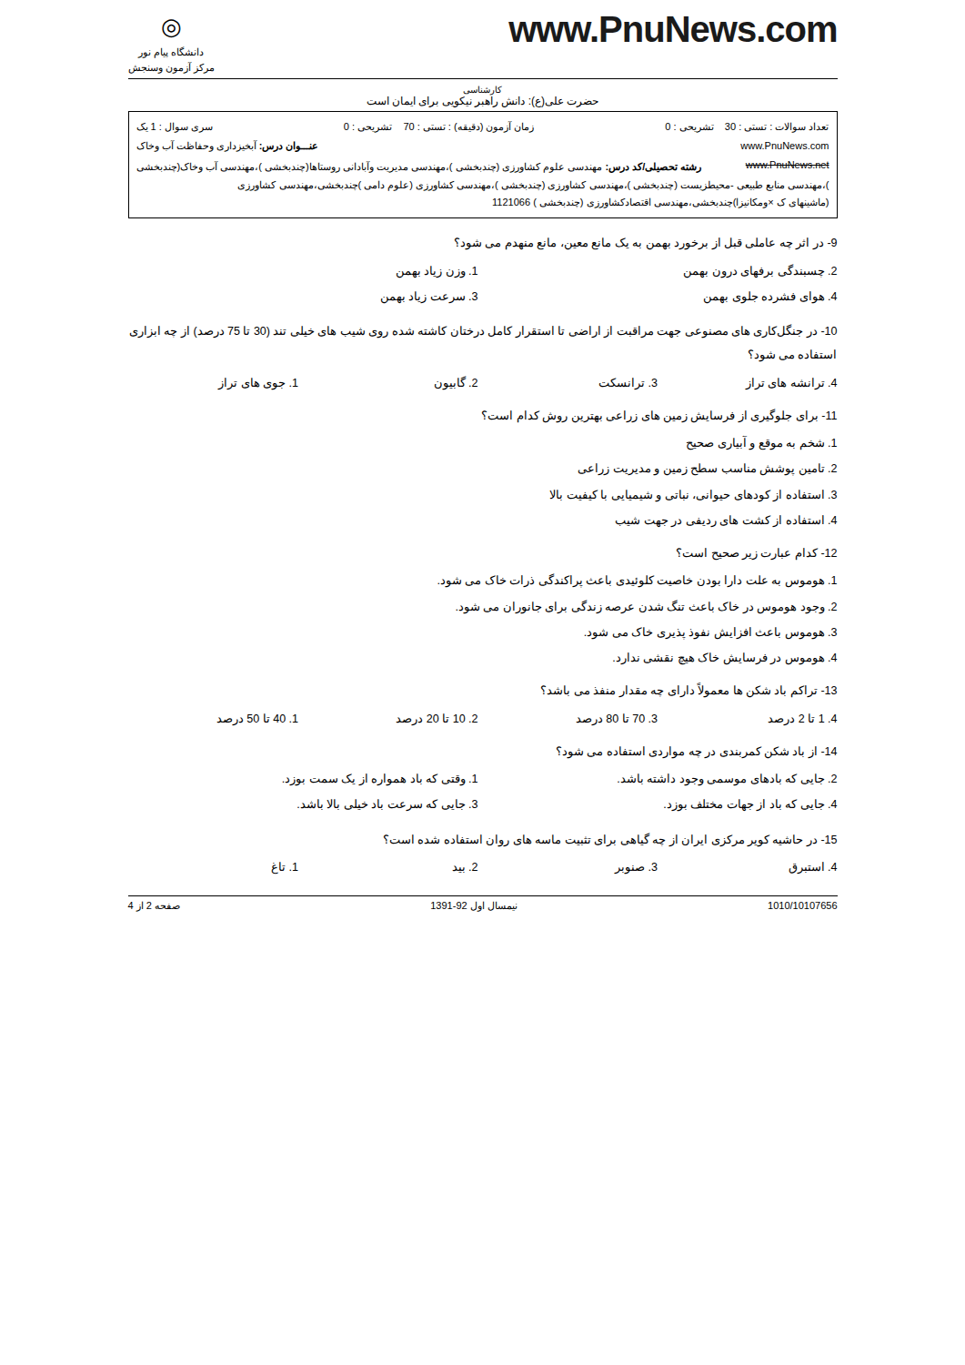www.PnuNews.com
◎
دانشگاه پیام نور
مرکز آزمون وسنجش
کارشناسی حضرت علی(ع): دانش راهبر نیکویی برای ایمان است
تعداد سوالات : تستی : 30 تشریحی : 0
زمان آزمون (دقیقه) : تستی : 70 تشریحی : 0
سری سوال : 1 یک
www.PnuNews.com
عنـــوان درس: آبخیزداری وحفاظت آب وخاک
www.PnuNews.net
رشته تحصیلی/کد درس: مهندسی علوم کشاورزی (چندبخشی )،مهندسی مدیریت وآبادانی روستاها(چندبخشی )،مهندسی آب وخاک(چندبخشی
)،مهندسی منابع طبیعی -محیطزیست (چندبخشی )،مهندسی کشاورزی (چندبخشی )،مهندسی کشاورزی (علوم دامی )چندبخشی،مهندسی کشاورزی
(ماشینهای ک ×ومکانیزا)چندبخشی،مهندسی اقتصادکشاورزی (چندبخشی ) 1121066
9- در اثر چه عاملی قبل از برخورد بهمن به یک مانع معین، مانع منهدم می شود؟
2. چسبندگی برفهای درون بهمن
4. هوای فشرده جلوی بهمن
1. وزن زیاد بهمن
3. سرعت زیاد بهمن
10- در جنگل‌کاری های مصنوعی جهت مراقبت از اراضی تا استقرار کامل درختان کاشته شده روی شیب های خیلی تند (30 تا 75 درصد) از چه ابزاری استفاده می شود؟
4. ترانشه های تراز
3. ترانسکت
2. گابیون
1. جوی های تراز
11- برای جلوگیری از فرسایش زمین های زراعی بهترین روش کدام است؟
1. شخم به موقع و آبیاری صحیح
2. تامین پوشش مناسب سطح زمین و مدیریت زراعی
3. استفاده از کودهای حیوانی، نباتی و شیمیایی با کیفیت بالا
4. استفاده از کشت های ردیفی در جهت شیب
12- کدام عبارت زیر صحیح است؟
1. هوموس به علت دارا بودن خاصیت کلوئیدی باعث پراکندگی ذرات خاک می شود.
2. وجود هوموس در خاک باعث تنگ شدن عرصه زندگی برای جانوران می شود.
3. هوموس باعث افزایش نفوذ پذیری خاک می شود.
4. هوموس در فرسایش خاک هیچ نقشی ندارد.
13- تراکم باد شکن ها معمولاً دارای چه مقدار منفذ می باشد؟
4. 1 تا 2 درصد
3. 70 تا 80 درصد
2. 10 تا 20 درصد
1. 40 تا 50 درصد
14- از باد شکن کمربندی در چه مواردی استفاده می شود؟
2. جایی که بادهای موسمی وجود داشته باشد.
4. جایی که باد از جهات مختلف بوزد.
1. وقتی که باد همواره از یک سمت بوزد.
3. جایی که سرعت باد خیلی بالا باشد.
15- در حاشیه کویر مرکزی ایران از چه گیاهی برای تثبیت ماسه های روان استفاده شده است؟
4. استبرق
3. صنوبر
2. بید
1. تاغ
1010/10107656
نیمسال اول 92-1391
صفحه 2 از 4